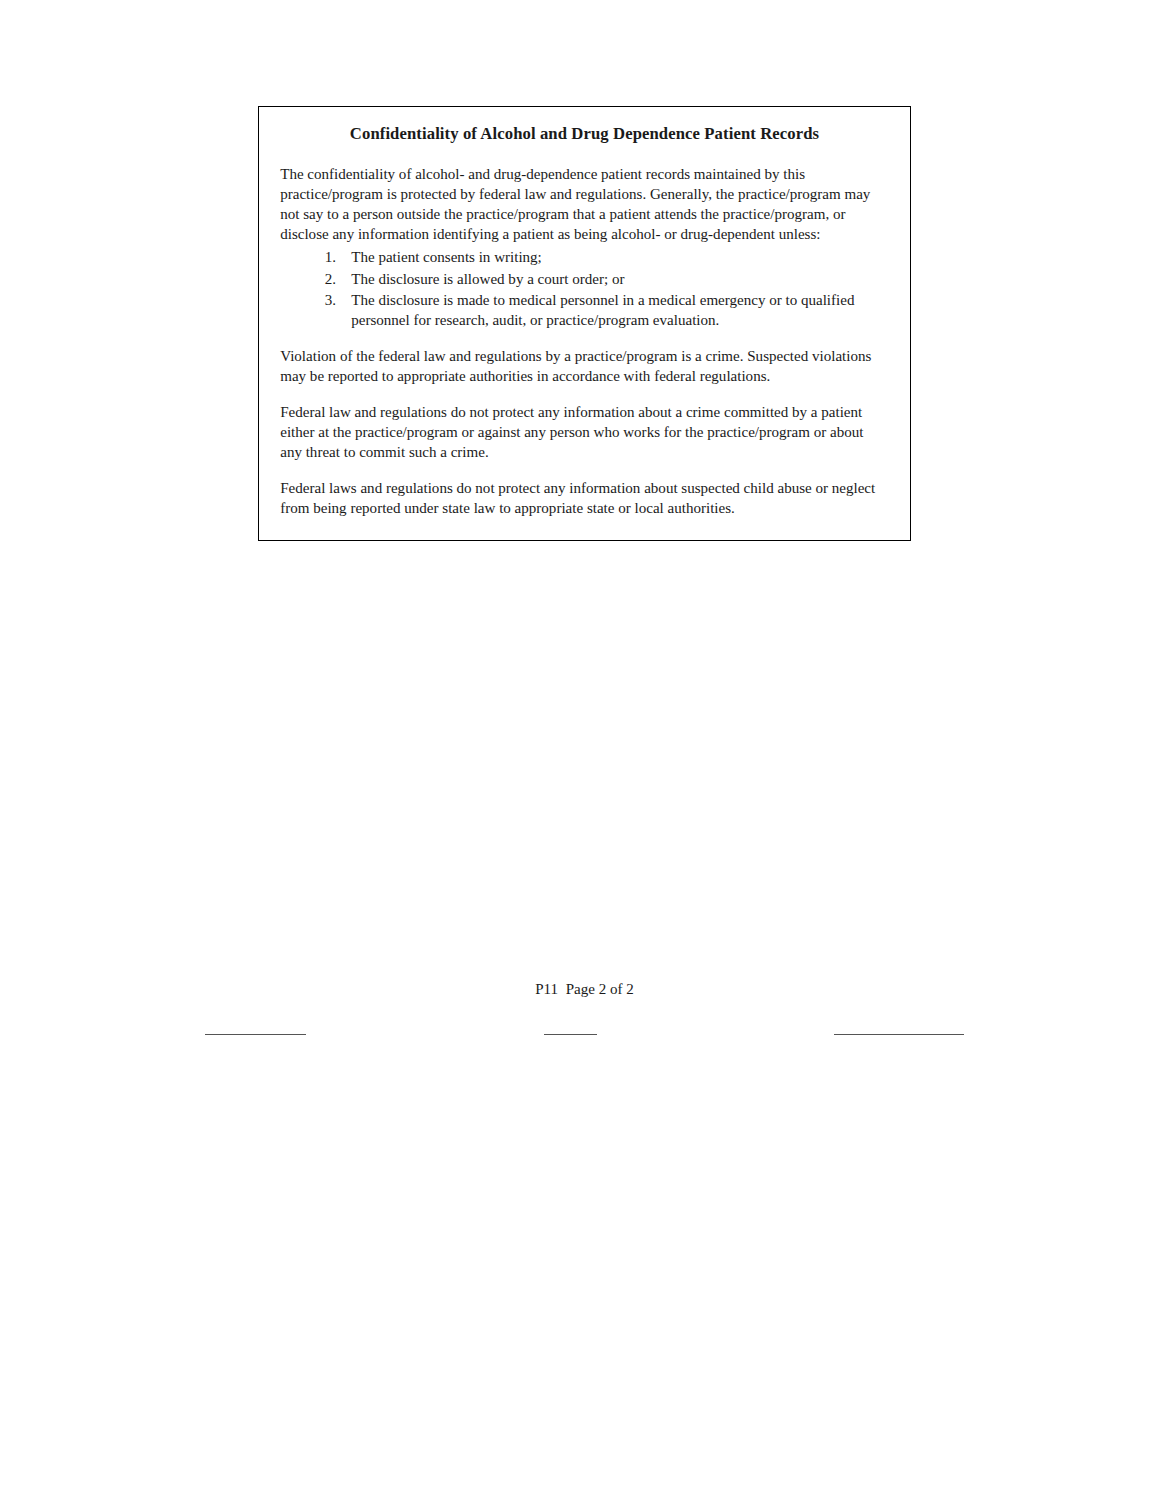Confidentiality of Alcohol and Drug Dependence Patient Records
The confidentiality of alcohol- and drug-dependence patient records maintained by this practice/program is protected by federal law and regulations. Generally, the practice/program may not say to a person outside the practice/program that a patient attends the practice/program, or disclose any information identifying a patient as being alcohol- or drug-dependent unless:
The patient consents in writing;
The disclosure is allowed by a court order; or
The disclosure is made to medical personnel in a medical emergency or to qualified personnel for research, audit, or practice/program evaluation.
Violation of the federal law and regulations by a practice/program is a crime. Suspected violations may be reported to appropriate authorities in accordance with federal regulations.
Federal law and regulations do not protect any information about a crime committed by a patient either at the practice/program or against any person who works for the practice/program or about any threat to commit such a crime.
Federal laws and regulations do not protect any information about suspected child abuse or neglect from being reported under state law to appropriate state or local authorities.
P11 Page 2 of 2